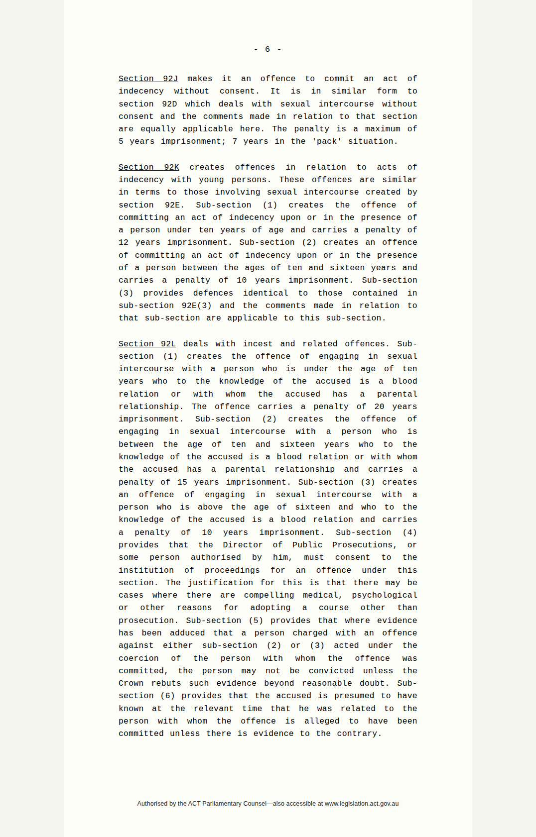- 6 -
Section 92J makes it an offence to commit an act of indecency without consent. It is in similar form to section 92D which deals with sexual intercourse without consent and the comments made in relation to that section are equally applicable here. The penalty is a maximum of 5 years imprisonment; 7 years in the 'pack' situation.
Section 92K creates offences in relation to acts of indecency with young persons. These offences are similar in terms to those involving sexual intercourse created by section 92E. Sub-section (1) creates the offence of committing an act of indecency upon or in the presence of a person under ten years of age and carries a penalty of 12 years imprisonment. Sub-section (2) creates an offence of committing an act of indecency upon or in the presence of a person between the ages of ten and sixteen years and carries a penalty of 10 years imprisonment. Sub-section (3) provides defences identical to those contained in sub-section 92E(3) and the comments made in relation to that sub-section are applicable to this sub-section.
Section 92L deals with incest and related offences. Sub-section (1) creates the offence of engaging in sexual intercourse with a person who is under the age of ten years who to the knowledge of the accused is a blood relation or with whom the accused has a parental relationship. The offence carries a penalty of 20 years imprisonment. Sub-section (2) creates the offence of engaging in sexual intercourse with a person who is between the age of ten and sixteen years who to the knowledge of the accused is a blood relation or with whom the accused has a parental relationship and carries a penalty of 15 years imprisonment. Sub-section (3) creates an offence of engaging in sexual intercourse with a person who is above the age of sixteen and who to the knowledge of the accused is a blood relation and carries a penalty of 10 years imprisonment. Sub-section (4) provides that the Director of Public Prosecutions, or some person authorised by him, must consent to the institution of proceedings for an offence under this section. The justification for this is that there may be cases where there are compelling medical, psychological or other reasons for adopting a course other than prosecution. Sub-section (5) provides that where evidence has been adduced that a person charged with an offence against either sub-section (2) or (3) acted under the coercion of the person with whom the offence was committed, the person may not be convicted unless the Crown rebuts such evidence beyond reasonable doubt. Sub-section (6) provides that the accused is presumed to have known at the relevant time that he was related to the person with whom the offence is alleged to have been committed unless there is evidence to the contrary.
Authorised by the ACT Parliamentary Counsel—also accessible at www.legislation.act.gov.au